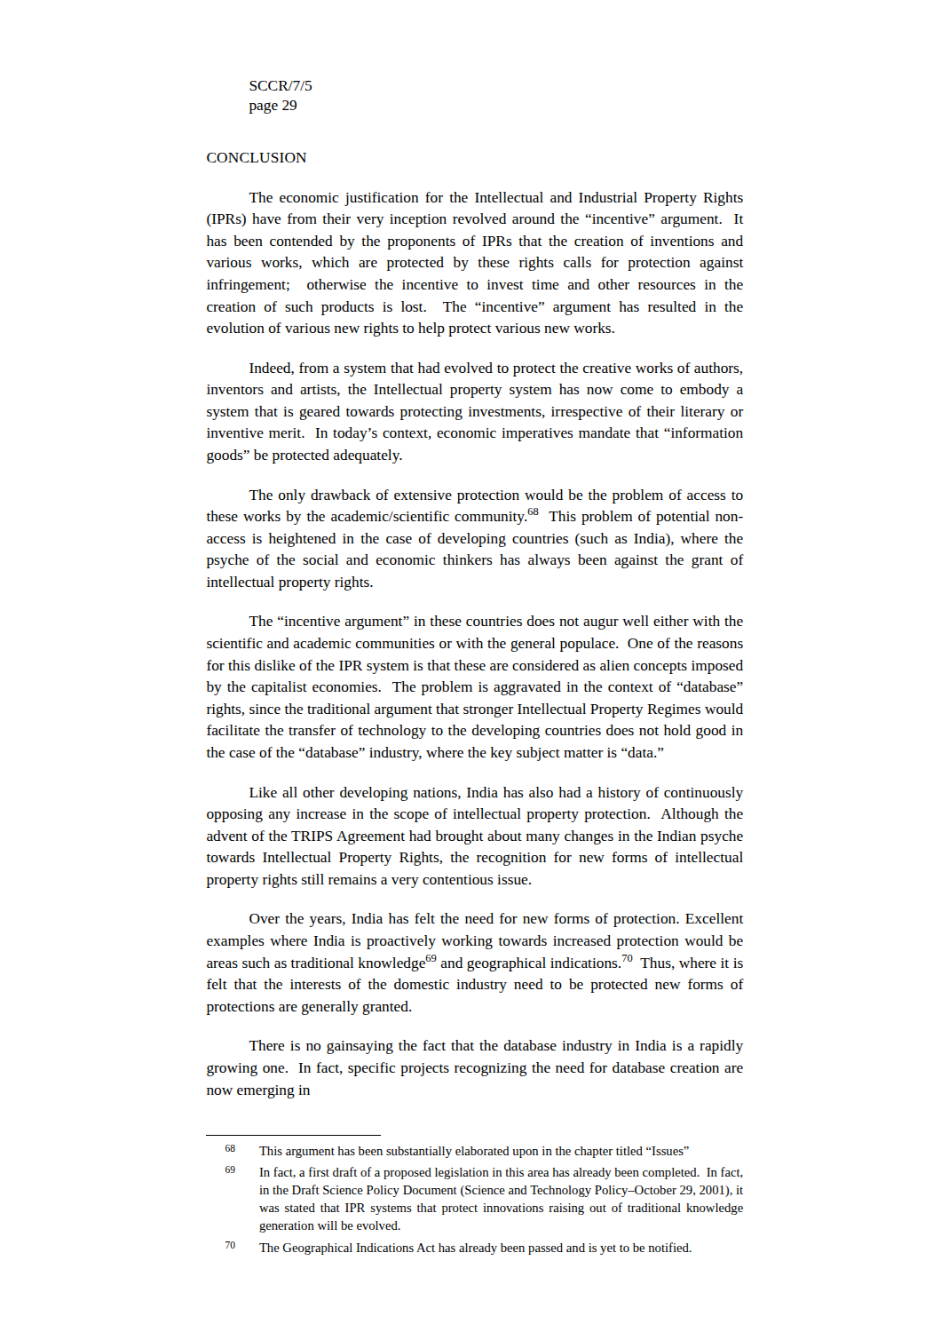SCCR/7/5
page 29
CONCLUSION
The economic justification for the Intellectual and Industrial Property Rights (IPRs) have from their very inception revolved around the “incentive” argument. It has been contended by the proponents of IPRs that the creation of inventions and various works, which are protected by these rights calls for protection against infringement; otherwise the incentive to invest time and other resources in the creation of such products is lost. The “incentive” argument has resulted in the evolution of various new rights to help protect various new works.
Indeed, from a system that had evolved to protect the creative works of authors, inventors and artists, the Intellectual property system has now come to embody a system that is geared towards protecting investments, irrespective of their literary or inventive merit. In today’s context, economic imperatives mandate that “information goods” be protected adequately.
The only drawback of extensive protection would be the problem of access to these works by the academic/scientific community.68 This problem of potential non-access is heightened in the case of developing countries (such as India), where the psyche of the social and economic thinkers has always been against the grant of intellectual property rights.
The “incentive argument” in these countries does not augur well either with the scientific and academic communities or with the general populace. One of the reasons for this dislike of the IPR system is that these are considered as alien concepts imposed by the capitalist economies. The problem is aggravated in the context of “database” rights, since the traditional argument that stronger Intellectual Property Regimes would facilitate the transfer of technology to the developing countries does not hold good in the case of the “database” industry, where the key subject matter is “data.”
Like all other developing nations, India has also had a history of continuously opposing any increase in the scope of intellectual property protection. Although the advent of the TRIPS Agreement had brought about many changes in the Indian psyche towards Intellectual Property Rights, the recognition for new forms of intellectual property rights still remains a very contentious issue.
Over the years, India has felt the need for new forms of protection. Excellent examples where India is proactively working towards increased protection would be areas such as traditional knowledge69 and geographical indications.70 Thus, where it is felt that the interests of the domestic industry need to be protected new forms of protections are generally granted.
There is no gainsaying the fact that the database industry in India is a rapidly growing one. In fact, specific projects recognizing the need for database creation are now emerging in
68
This argument has been substantially elaborated upon in the chapter titled “Issues”
69
In fact, a first draft of a proposed legislation in this area has already been completed. In fact, in the Draft Science Policy Document (Science and Technology Policy–October 29, 2001), it was stated that IPR systems that protect innovations raising out of traditional knowledge generation will be evolved.
70
The Geographical Indications Act has already been passed and is yet to be notified.